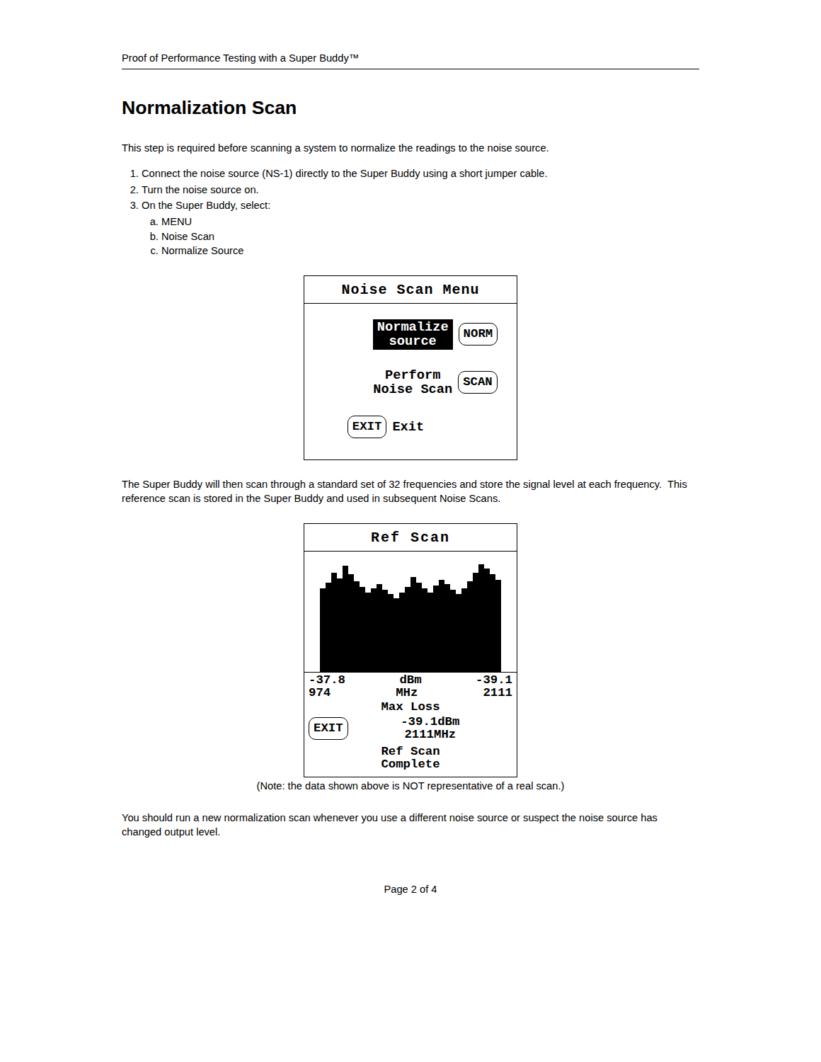Proof of Performance Testing with a Super Buddy™
Normalization Scan
This step is required before scanning a system to normalize the readings to the noise source.
Connect the noise source (NS-1) directly to the Super Buddy using a short jumper cable.
Turn the noise source on.
On the Super Buddy, select:
MENU
Noise Scan
Normalize Source
Noise Scan Menu
Normalize
source
NORM
Perform
Noise Scan
SCAN
EXIT
Exit
The Super Buddy will then scan through a standard set of 32 frequencies and store the signal level at each frequency. This reference scan is stored in the Super Buddy and used in subsequent Noise Scans.
Ref Scan
-37.8 dBm-39.1
974 MHz 2111
Max Loss
EXIT
-39.1dBm
2111MHz
Ref Scan
Complete
(Note: the data shown above is NOT representative of a real scan.)
You should run a new normalization scan whenever you use a different noise source or suspect the noise source has changed output level.
Page 2 of 4